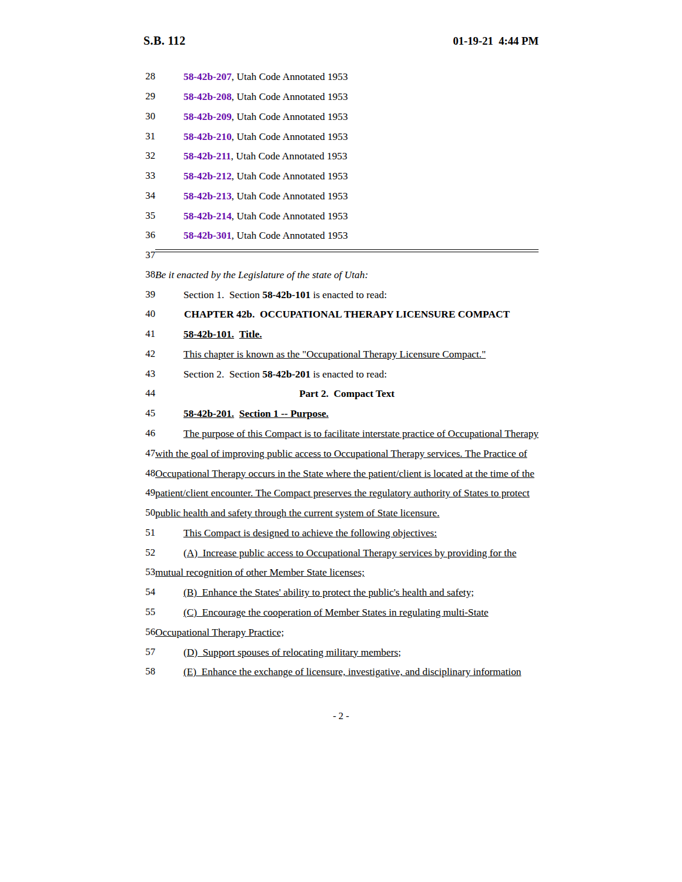S.B. 112 01-19-21 4:44 PM
| 28 | 58-42b-207 , Utah Code Annotated 1953 |
| 29 | 58-42b-208 , Utah Code Annotated 1953 |
| 30 | 58-42b-209 , Utah Code Annotated 1953 |
| 31 | 58-42b-210 , Utah Code Annotated 1953 |
| 32 | 58-42b-211 , Utah Code Annotated 1953 |
| 33 | 58-42b-212 , Utah Code Annotated 1953 |
| 34 | 58-42b-213 , Utah Code Annotated 1953 |
| 35 | 58-42b-214 , Utah Code Annotated 1953 |
| 36 | 58-42b-301 , Utah Code Annotated 1953 |
| 37 | |
| 38 | Be it enacted by the Legislature of the state of Utah: |
| 39 | Section 1. Section 58-42b-101 is enacted to read: |
| 40 | CHAPTER 42b. OCCUPATIONAL THERAPY LICENSURE COMPACT |
| 41 | 58-42b-101. Title. |
| 42 | This chapter is known as the "Occupational Therapy Licensure Compact." |
| 43 | Section 2. Section 58-42b-201 is enacted to read: |
| 44 | Part 2. Compact Text |
| 45 | 58-42b-201. Section 1 -- Purpose. |
| 46 | The purpose of this Compact is to facilitate interstate practice of Occupational Therapy |
| 47 | with the goal of improving public access to Occupational Therapy services. The Practice of |
| 48 | Occupational Therapy occurs in the State where the patient/client is located at the time of the |
| 49 | patient/client encounter. The Compact preserves the regulatory authority of States to protect |
| 50 | public health and safety through the current system of State licensure. |
| 51 | This Compact is designed to achieve the following objectives: |
| 52 | (A) Increase public access to Occupational Therapy services by providing for the |
| 53 | mutual recognition of other Member State licenses; |
| 54 | (B) Enhance the States' ability to protect the public's health and safety; |
| 55 | (C) Encourage the cooperation of Member States in regulating multi-State |
| 56 | Occupational Therapy Practice; |
| 57 | (D) Support spouses of relocating military members; |
| 58 | (E) Enhance the exchange of licensure, investigative, and disciplinary information |
- 2 -